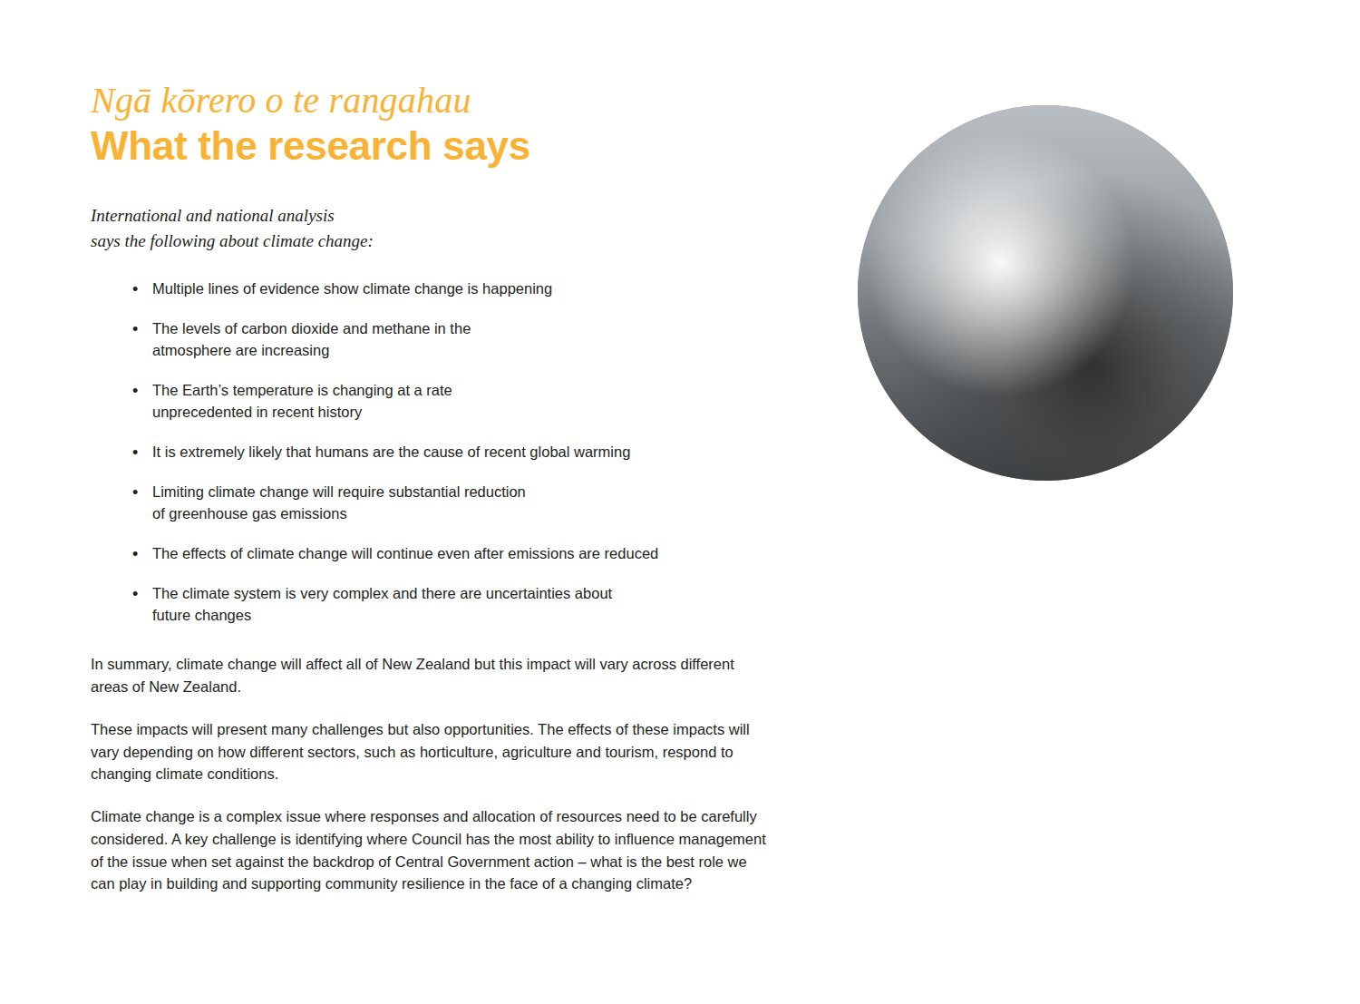Ngā kōrero o te rangahau What the research says
International and national analysis
says the following about climate change:
Multiple lines of evidence show climate change is happening
The levels of carbon dioxide and methane in the
atmosphere are increasing
The Earth’s temperature is changing at a rate
unprecedented in recent history
It is extremely likely that humans are the cause of recent global warming
Limiting climate change will require substantial reduction
of greenhouse gas emissions
The effects of climate change will continue even after emissions are reduced
The climate system is very complex and there are uncertainties about
future changes
In summary, climate change will affect all of New Zealand but this impact will vary across different areas of New Zealand.
These impacts will present many challenges but also opportunities. The effects of these impacts will vary depending on how different sectors, such as horticulture, agriculture and tourism, respond to changing climate conditions.
Climate change is a complex issue where responses and allocation of resources need to be carefully considered. A key challenge is identifying where Council has the most ability to influence management of the issue when set against the backdrop of Central Government action – what is the best role we can play in building and supporting community resilience in the face of a changing climate?